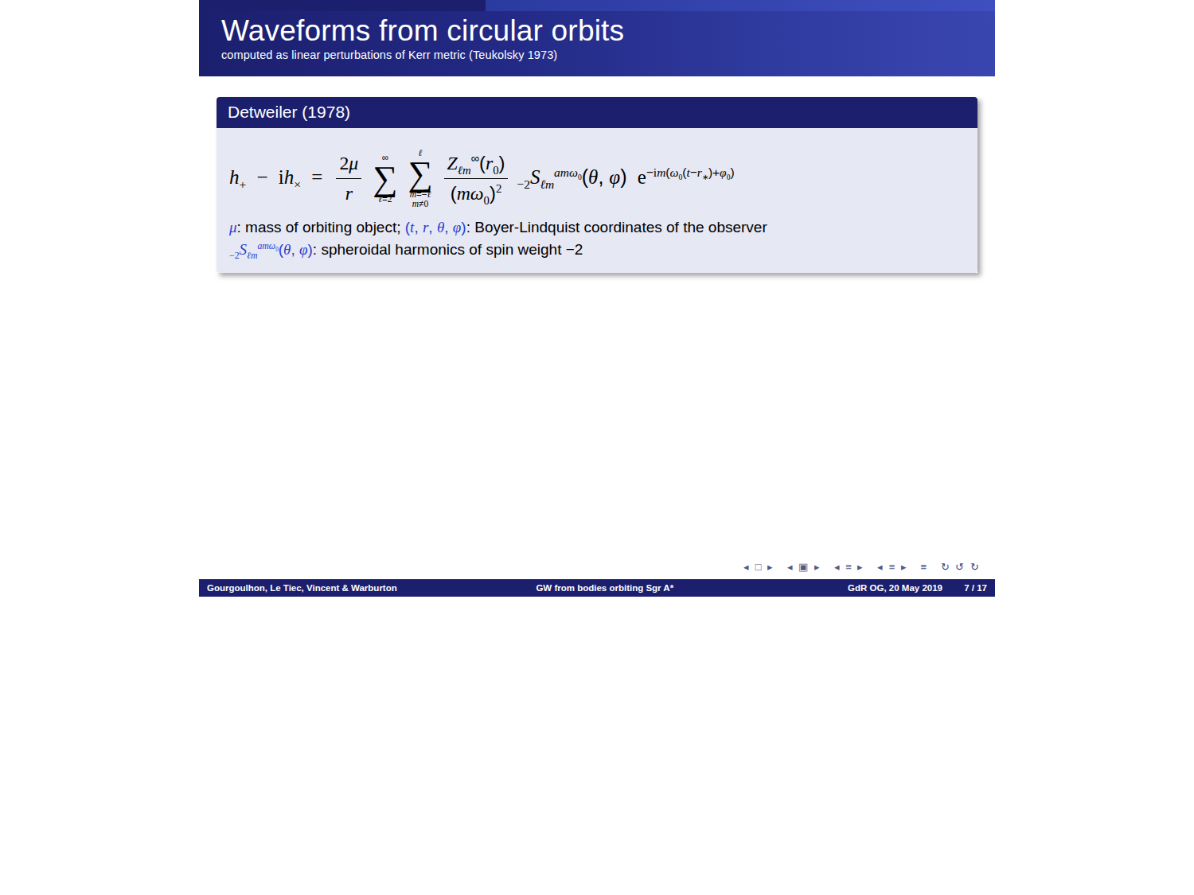Waveforms from circular orbits
computed as linear perturbations of Kerr metric (Teukolsky 1973)
Detweiler (1978)
h+ − ih× = 2 μ r ∞ ∑ ℓ=2 ℓ ∑ m=−ℓ
m≠0 Zℓm∞(r0) (mω0)2 −2Sℓmamω0(θ, φ) e−im(ω0(t−r∗)+φ0)
μ: mass of orbiting object; (t, r, θ, φ): Boyer-Lindquist coordinates of the observer
−2Sℓmamω0(θ, φ): spheroidal harmonics of spin weight −2
◂ □ ▸ ◂ ▣ ▸ ◂ ≡ ▸ ◂ ≡ ▸ ≡ ↻ ↺ ↻
Gourgoulhon, Le Tiec, Vincent & Warburton
GW from bodies orbiting Sgr A*
GdR OG, 20 May 2019
7 / 17